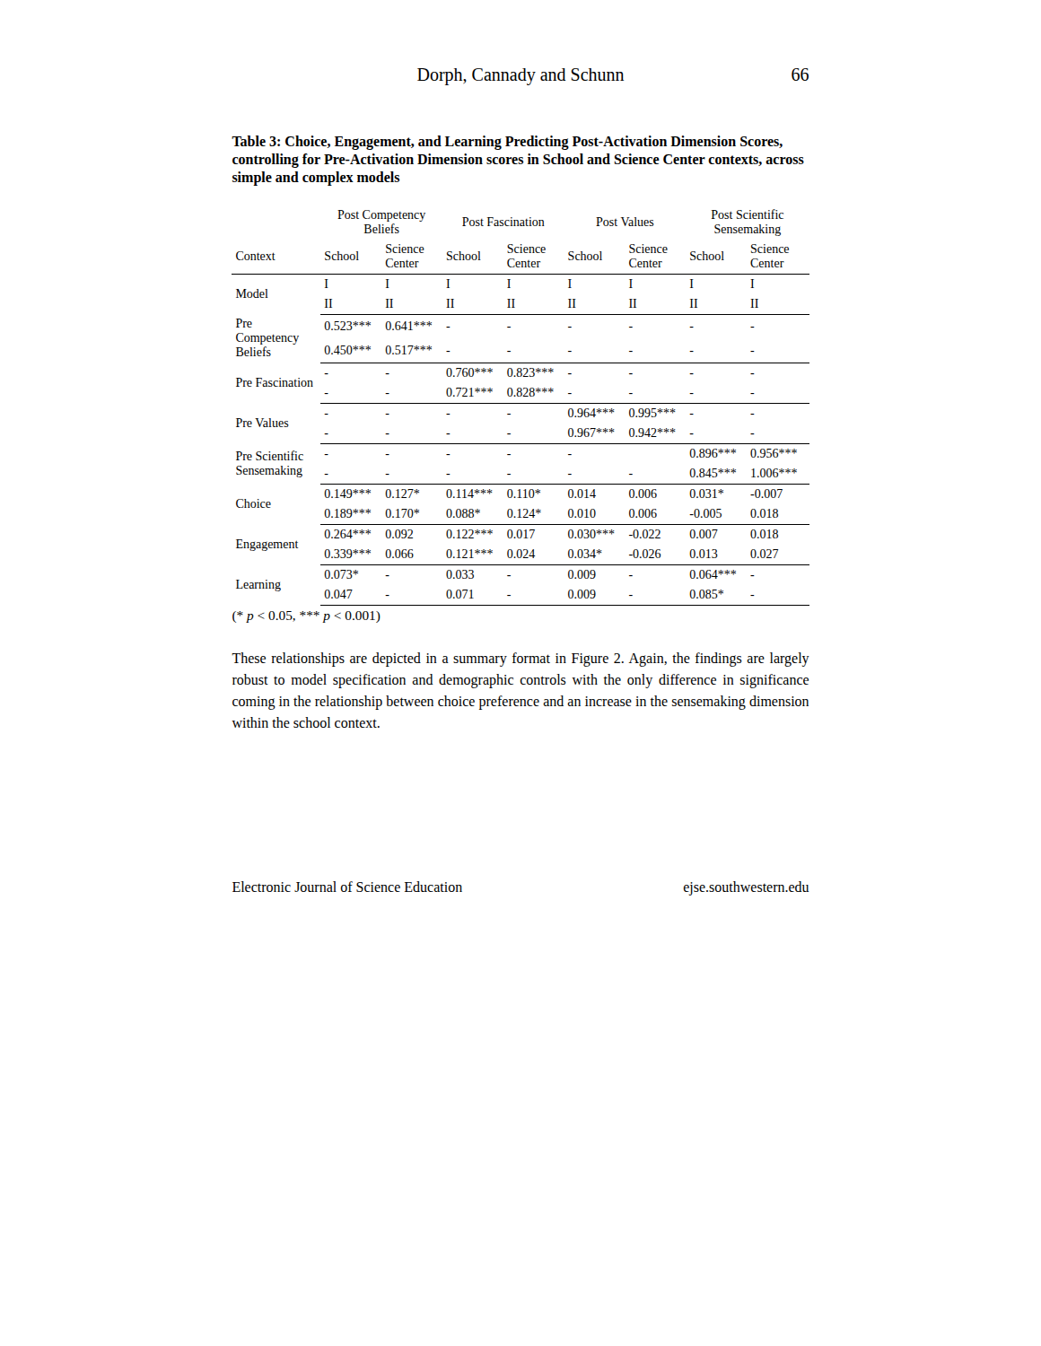Dorph, Cannady and Schunn
66
Table 3: Choice, Engagement, and Learning Predicting Post-Activation Dimension Scores, controlling for Pre-Activation Dimension scores in School and Science Center contexts, across simple and complex models
| | Post Competency Beliefs | Post Fascination | Post Values | Post Scientific Sensemaking |
| Context | School | Science Center | School | Science Center | School | Science Center | School | Science Center |
| Model | I | I | I | I | I | I | I | I |
| II | II | II | II | II | II | II | II |
| Pre Competency Beliefs | 0.523*** | 0.641*** | - | - | - | - | - | - |
| 0.450*** | 0.517*** | - | - | - | - | - | - |
| Pre Fascination | - | - | 0.760*** | 0.823*** | - | - | - | - |
| - | - | 0.721*** | 0.828*** | - | - | - | - |
| Pre Values | - | - | - | - | 0.964*** | 0.995*** | - | - |
| - | - | - | - | 0.967*** | 0.942*** | - | - |
| Pre Scientific Sensemaking | - | - | - | - | - | | 0.896*** | 0.956*** |
| - | - | - | - | - | - | 0.845*** | 1.006*** |
| Choice | 0.149*** | 0.127* | 0.114*** | 0.110* | 0.014 | 0.006 | 0.031* | -0.007 |
| 0.189*** | 0.170* | 0.088* | 0.124* | 0.010 | 0.006 | -0.005 | 0.018 |
| Engagement | 0.264*** | 0.092 | 0.122*** | 0.017 | 0.030*** | -0.022 | 0.007 | 0.018 |
| 0.339*** | 0.066 | 0.121*** | 0.024 | 0.034* | -0.026 | 0.013 | 0.027 |
| Learning | 0.073* | - | 0.033 | - | 0.009 | - | 0.064*** | - |
| 0.047 | - | 0.071 | - | 0.009 | - | 0.085* | - |
(* p < 0.05, *** p < 0.001)
These relationships are depicted in a summary format in Figure 2. Again, the findings are largely robust to model specification and demographic controls with the only difference in significance coming in the relationship between choice preference and an increase in the sensemaking dimension within the school context.
Electronic Journal of Science Education
ejse.southwestern.edu